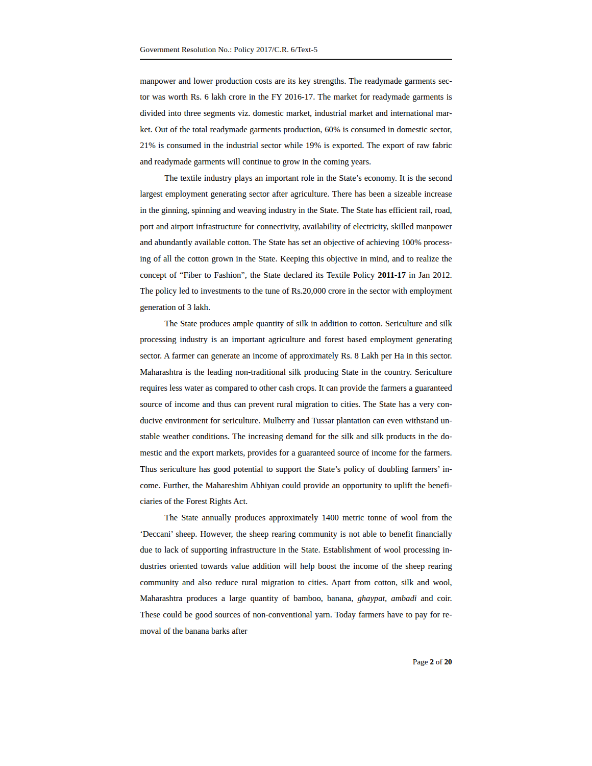Government Resolution No.: Policy 2017/C.R. 6/Text-5
manpower and lower production costs are its key strengths. The readymade garments sector was worth Rs. 6 lakh crore in the FY 2016-17. The market for readymade garments is divided into three segments viz. domestic market, industrial market and international market. Out of the total readymade garments production, 60% is consumed in domestic sector, 21% is consumed in the industrial sector while 19% is exported. The export of raw fabric and readymade garments will continue to grow in the coming years.
The textile industry plays an important role in the State’s economy. It is the second largest employment generating sector after agriculture. There has been a sizeable increase in the ginning, spinning and weaving industry in the State. The State has efficient rail, road, port and airport infrastructure for connectivity, availability of electricity, skilled manpower and abundantly available cotton. The State has set an objective of achieving 100% processing of all the cotton grown in the State. Keeping this objective in mind, and to realize the concept of “Fiber to Fashion”, the State declared its Textile Policy 2011-17 in Jan 2012. The policy led to investments to the tune of Rs.20,000 crore in the sector with employment generation of 3 lakh.
The State produces ample quantity of silk in addition to cotton. Sericulture and silk processing industry is an important agriculture and forest based employment generating sector. A farmer can generate an income of approximately Rs. 8 Lakh per Ha in this sector. Maharashtra is the leading non-traditional silk producing State in the country. Sericulture requires less water as compared to other cash crops. It can provide the farmers a guaranteed source of income and thus can prevent rural migration to cities. The State has a very conducive environment for sericulture. Mulberry and Tussar plantation can even withstand unstable weather conditions. The increasing demand for the silk and silk products in the domestic and the export markets, provides for a guaranteed source of income for the farmers. Thus sericulture has good potential to support the State’s policy of doubling farmers’ income. Further, the Mahareshim Abhiyan could provide an opportunity to uplift the beneficiaries of the Forest Rights Act.
The State annually produces approximately 1400 metric tonne of wool from the ‘Deccani’ sheep. However, the sheep rearing community is not able to benefit financially due to lack of supporting infrastructure in the State. Establishment of wool processing industries oriented towards value addition will help boost the income of the sheep rearing community and also reduce rural migration to cities. Apart from cotton, silk and wool, Maharashtra produces a large quantity of bamboo, banana, ghaypat, ambadi and coir. These could be good sources of non-conventional yarn. Today farmers have to pay for removal of the banana barks after
Page 2 of 20